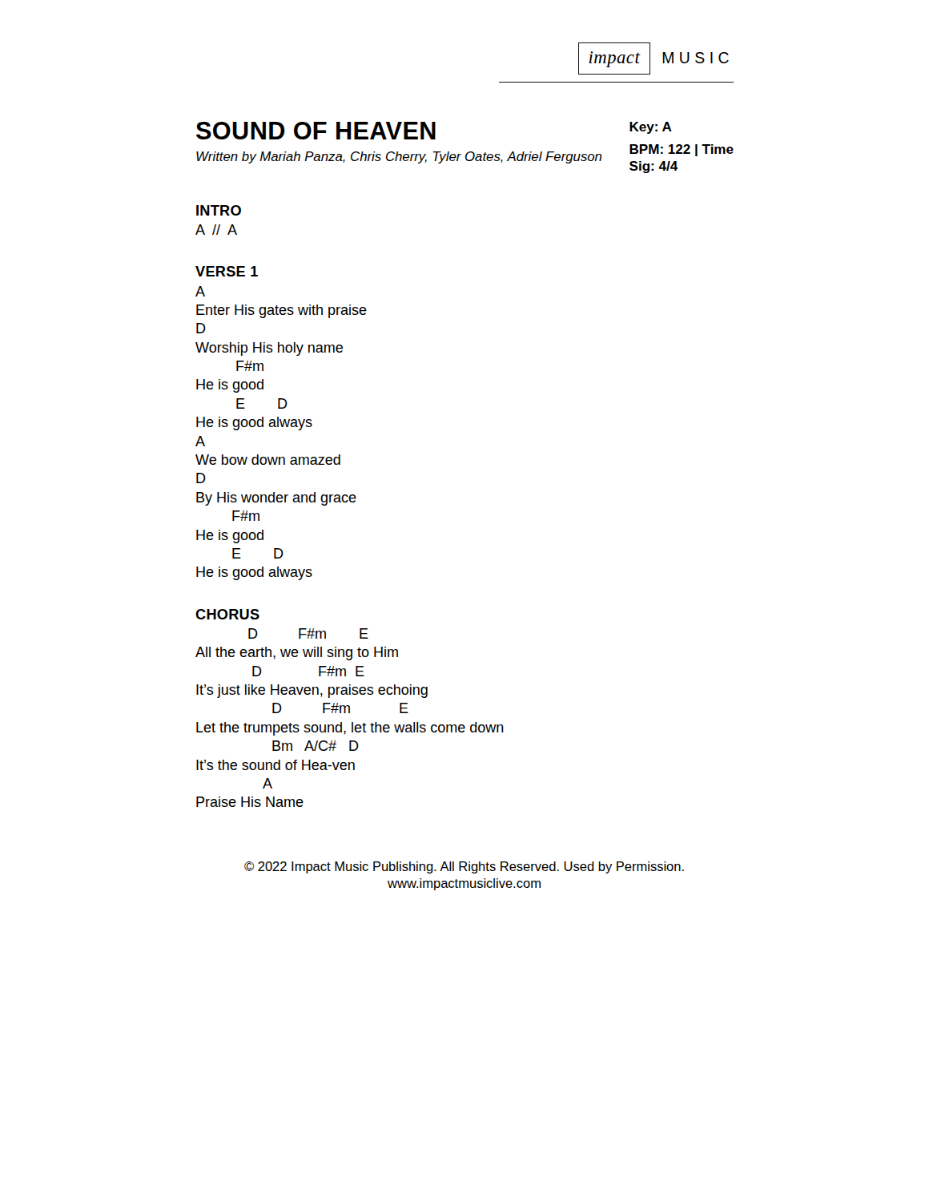impact
MUSIC
Sound of Heaven
Written by Mariah Panza, Chris Cherry, Tyler Oates, Adriel Ferguson
Key: A
BPM: 122 | Time Sig: 4/4
Intro
A  //  A
Verse 1
A
Enter His gates with praise
D
Worship His holy name
          F#m
He is good
          E        D
He is good always
A
We bow down amazed
D
By His wonder and grace
         F#m
He is good
         E        D
He is good always
Chorus
             D          F#m        E
All the earth, we will sing to Him
              D              F#m  E
It’s just like Heaven, praises echoing
                   D          F#m            E
Let the trumpets sound, let the walls come down
                   Bm   A/C#   D
It’s the sound of Hea-ven
                 A
Praise His Name
© 2022 Impact Music Publishing. All Rights Reserved. Used by Permission. www.impactmusiclive.com